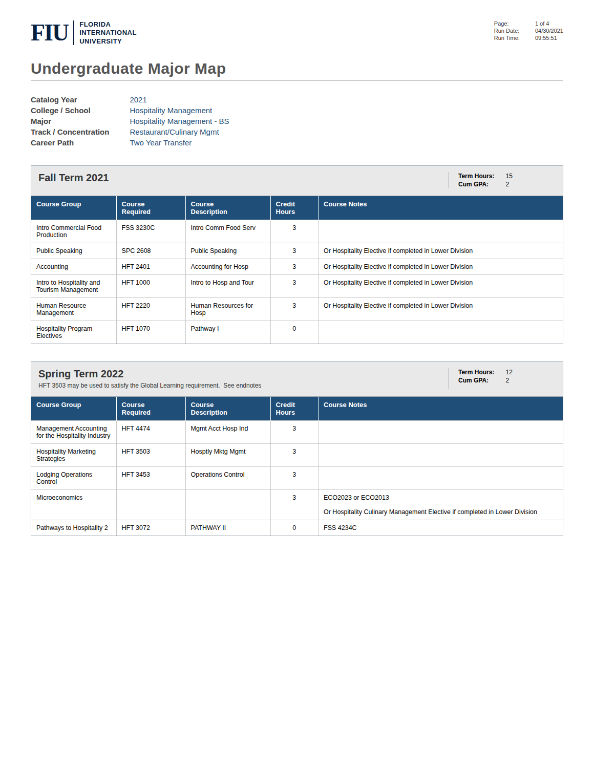FIU
FLORIDA
INTERNATIONAL
UNIVERSITY
| Page: | 1 of 4 |
| Run Date: | 04/30/2021 |
| Run Time: | 09:55:51 |
Undergraduate Major Map
| Catalog Year | 2021 |
| College / School | Hospitality Management |
| Major | Hospitality Management - BS |
| Track / Concentration | Restaurant/Culinary Mgmt |
| Career Path | Two Year Transfer |
Fall Term 2021
| Term Hours: | 15 |
| Cum GPA: | 2 |
| Course Group | Course Required | Course Description | Credit Hours | Course Notes |
| --- | --- | --- | --- | --- |
| Intro Commercial Food Production | FSS 3230C | Intro Comm Food Serv | 3 | |
| Public Speaking | SPC 2608 | Public Speaking | 3 | Or Hospitality Elective if completed in Lower Division |
| Accounting | HFT 2401 | Accounting for Hosp | 3 | Or Hospitality Elective if completed in Lower Division |
| Intro to Hospitality and Tourism Management | HFT 1000 | Intro to Hosp and Tour | 3 | Or Hospitality Elective if completed in Lower Division |
| Human Resource Management | HFT 2220 | Human Resources for Hosp | 3 | Or Hospitality Elective if completed in Lower Division |
| Hospitality Program Electives | HFT 1070 | Pathway I | 0 | |
Spring Term 2022
HFT 3503 may be used to satisfy the Global Learning requirement. See endnotes
| Term Hours: | 12 |
| Cum GPA: | 2 |
| Course Group | Course Required | Course Description | Credit Hours | Course Notes |
| --- | --- | --- | --- | --- |
| Management Accounting for the Hospitality Industry | HFT 4474 | Mgmt Acct Hosp Ind | 3 | |
| Hospitality Marketing Strategies | HFT 3503 | Hosptly Mktg Mgmt | 3 | |
| Lodging Operations Control | HFT 3453 | Operations Control | 3 | |
| Microeconomics | | | 3 | ECO2023 or ECO2013 Or Hospitality Culinary Management Elective if completed in Lower Division |
| Pathways to Hospitality 2 | HFT 3072 | PATHWAY II | 0 | FSS 4234C |